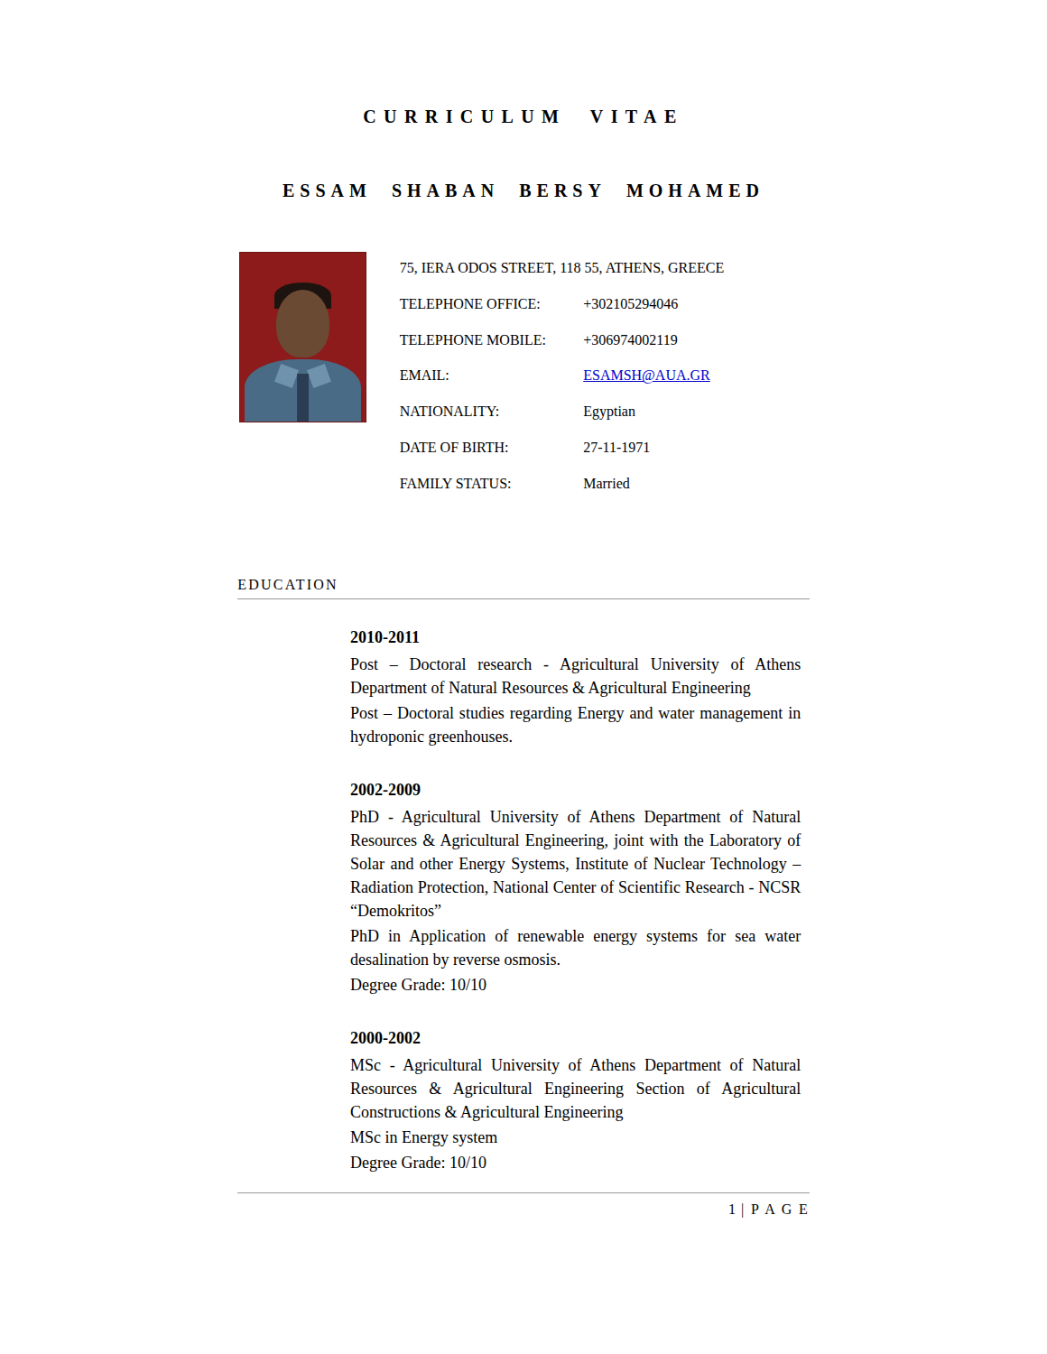Curriculum Vitae
Essam Shaban Bersy Mohamed
| 75, Iera Odos Street, 118 55, Athens, Greece |
| Telephone office: | +302105294046 |
| Telephone mobile: | +306974002119 |
| Email: | esamsh@aua.gr |
| Nationality: | Egyptian |
| Date of birth: | 27-11-1971 |
| Family status: | Married |
Education
2010-2011
Post – Doctoral research - Agricultural University of Athens Department of Natural Resources & Agricultural Engineering
Post – Doctoral studies regarding Energy and water management in hydroponic greenhouses.
2002-2009
PhD - Agricultural University of Athens Department of Natural Resources & Agricultural Engineering, joint with the Laboratory of Solar and other Energy Systems, Institute of Nuclear Technology – Radiation Protection, National Center of Scientific Research - NCSR “Demokritos”
PhD in Application of renewable energy systems for sea water desalination by reverse osmosis.
Degree Grade: 10/10
2000-2002
MSc - Agricultural University of Athens Department of Natural Resources & Agricultural Engineering Section of Agricultural Constructions & Agricultural Engineering
MSc in Energy system
Degree Grade: 10/10
1 | P A G E